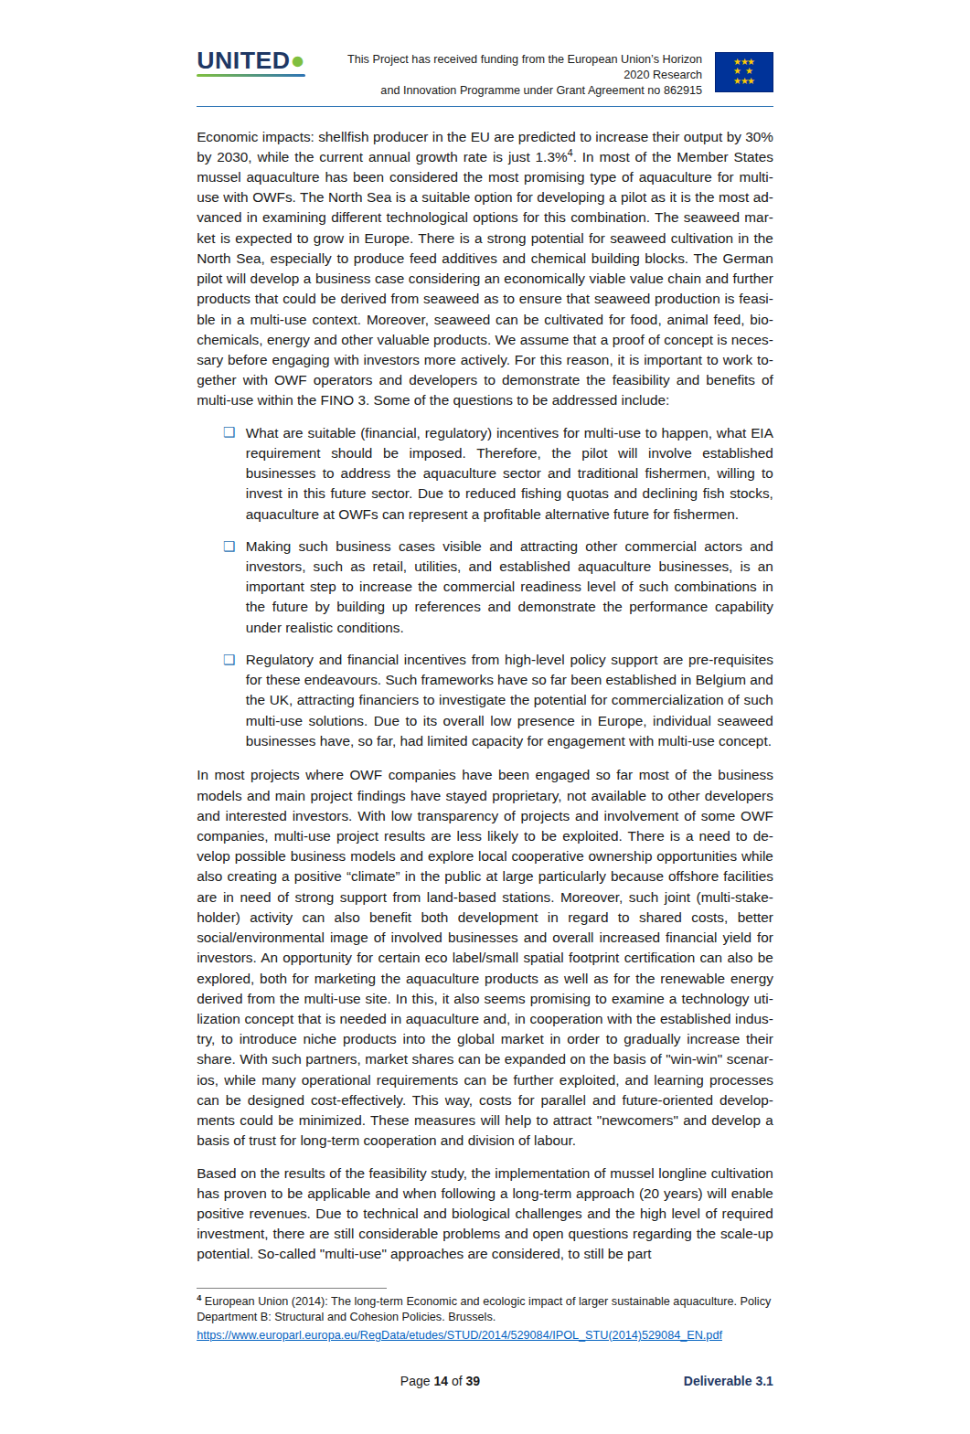UNITED●
This Project has received funding from the European Union’s Horizon 2020 Research
and Innovation Programme under Grant Agreement no 862915
★★★
★ ★
★★★
Economic impacts: shellfish producer in the EU are predicted to increase their output by 30% by 2030, while the current annual growth rate is just 1.3%4. In most of the Member States mussel aquaculture has been considered the most promising type of aquaculture for multi-use with OWFs. The North Sea is a suitable option for developing a pilot as it is the most advanced in examining different technological options for this combination. The seaweed market is expected to grow in Europe. There is a strong potential for seaweed cultivation in the North Sea, especially to produce feed additives and chemical building blocks. The German pilot will develop a business case considering an economically viable value chain and further products that could be derived from seaweed as to ensure that seaweed production is feasible in a multi-use context. Moreover, seaweed can be cultivated for food, animal feed, bio-chemicals, energy and other valuable products. We assume that a proof of concept is necessary before engaging with investors more actively. For this reason, it is important to work together with OWF operators and developers to demonstrate the feasibility and benefits of multi-use within the FINO 3. Some of the questions to be addressed include:
What are suitable (financial, regulatory) incentives for multi-use to happen, what EIA requirement should be imposed. Therefore, the pilot will involve established businesses to address the aquaculture sector and traditional fishermen, willing to invest in this future sector. Due to reduced fishing quotas and declining fish stocks, aquaculture at OWFs can represent a profitable alternative future for fishermen.
Making such business cases visible and attracting other commercial actors and investors, such as retail, utilities, and established aquaculture businesses, is an important step to increase the commercial readiness level of such combinations in the future by building up references and demonstrate the performance capability under realistic conditions.
Regulatory and financial incentives from high-level policy support are pre-requisites for these endeavours. Such frameworks have so far been established in Belgium and the UK, attracting financiers to investigate the potential for commercialization of such multi-use solutions. Due to its overall low presence in Europe, individual seaweed businesses have, so far, had limited capacity for engagement with multi-use concept.
In most projects where OWF companies have been engaged so far most of the business models and main project findings have stayed proprietary, not available to other developers and interested investors. With low transparency of projects and involvement of some OWF companies, multi-use project results are less likely to be exploited. There is a need to develop possible business models and explore local cooperative ownership opportunities while also creating a positive “climate” in the public at large particularly because offshore facilities are in need of strong support from land-based stations. Moreover, such joint (multi-stakeholder) activity can also benefit both development in regard to shared costs, better social/environmental image of involved businesses and overall increased financial yield for investors. An opportunity for certain eco label/small spatial footprint certification can also be explored, both for marketing the aquaculture products as well as for the renewable energy derived from the multi-use site. In this, it also seems promising to examine a technology utilization concept that is needed in aquaculture and, in cooperation with the established industry, to introduce niche products into the global market in order to gradually increase their share. With such partners, market shares can be expanded on the basis of "win-win" scenarios, while many operational requirements can be further exploited, and learning processes can be designed cost-effectively. This way, costs for parallel and future-oriented developments could be minimized. These measures will help to attract "newcomers" and develop a basis of trust for long-term cooperation and division of labour.
Based on the results of the feasibility study, the implementation of mussel longline cultivation has proven to be applicable and when following a long-term approach (20 years) will enable positive revenues. Due to technical and biological challenges and the high level of required investment, there are still considerable problems and open questions regarding the scale-up potential. So-called "multi-use" approaches are considered, to still be part
4 European Union (2014): The long-term Economic and ecologic impact of larger sustainable aquaculture. Policy Department B: Structural and Cohesion Policies. Brussels.
https://www.europarl.europa.eu/RegData/etudes/STUD/2014/529084/IPOL_STU(2014)529084_EN.pdf
Page 14 of 39
Deliverable 3.1